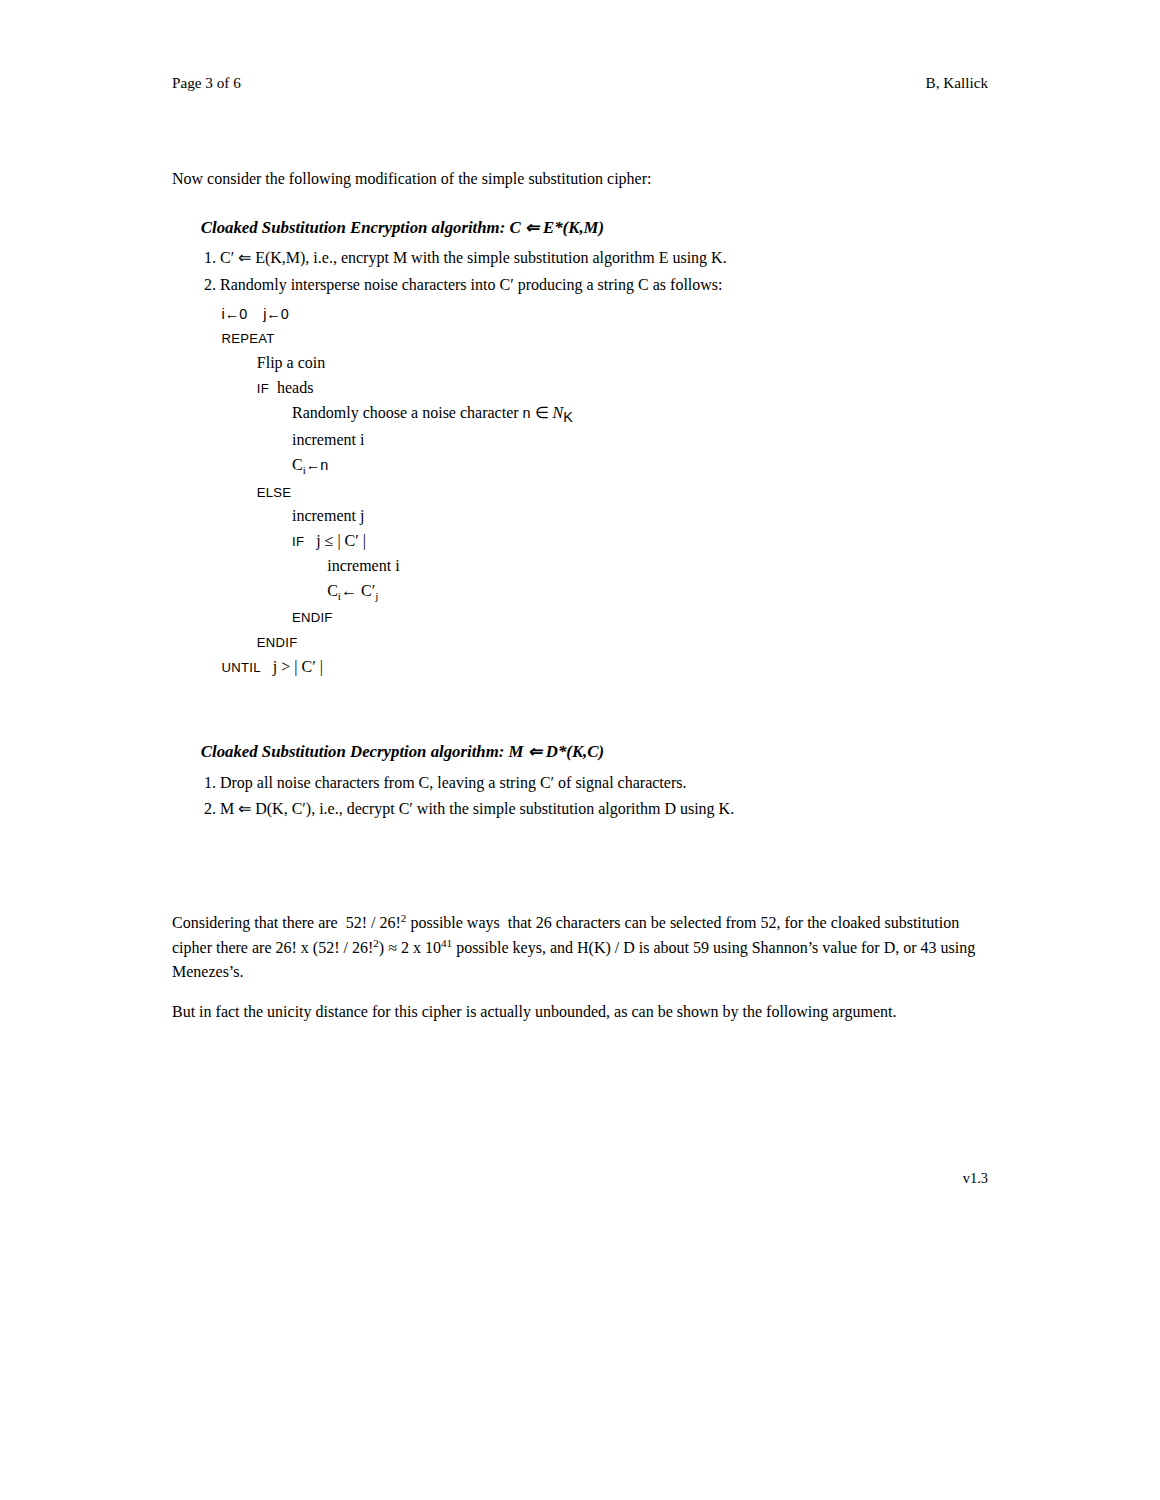Page 3 of 6 B, Kallick
Now consider the following modification of the simple substitution cipher:
Cloaked Substitution Encryption algorithm: C ⇐ E*(K,M)
C′ ⇐ E(K,M), i.e., encrypt M with the simple substitution algorithm E using K.
Randomly intersperse noise characters into C′ producing a string C as follows:
i←0 j←0
REPEAT
Flip a coin
IF heads
Randomly choose a noise character n ∈ NK
increment i
Ci←n
ELSE
increment j
IF j ≤ | C′ |
increment i
Ci← C′j
ENDIF
ENDIF
UNTIL j > | C′ |
Cloaked Substitution Decryption algorithm: M ⇐ D*(K,C)
Drop all noise characters from C, leaving a string C′ of signal characters.
M ⇐ D(K, C′), i.e., decrypt C′ with the simple substitution algorithm D using K.
Considering that there are 52! / 26!2 possible ways that 26 characters can be selected from 52, for the cloaked substitution cipher there are 26! x (52! / 26!2) ≈ 2 x 1041 possible keys, and H(K) / D is about 59 using Shannon’s value for D, or 43 using Menezes’s.
But in fact the unicity distance for this cipher is actually unbounded, as can be shown by the following argument.
v1.3